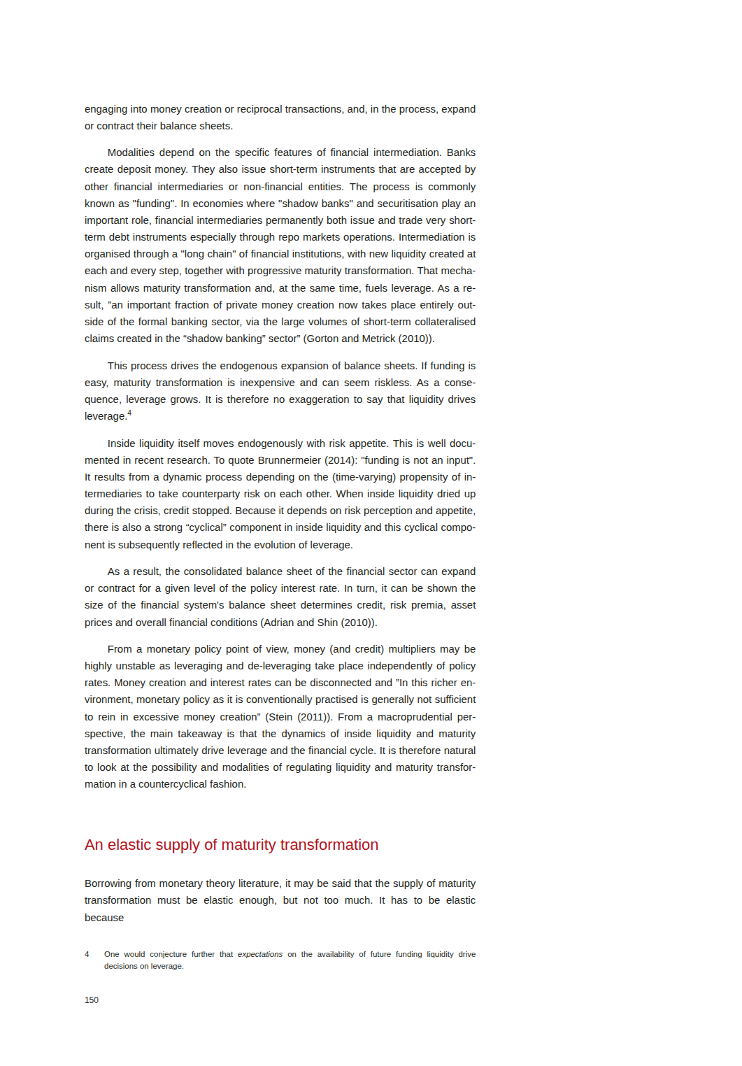engaging into money creation or reciprocal transactions, and, in the process, expand or contract their balance sheets.
Modalities depend on the specific features of financial intermediation. Banks create deposit money. They also issue short-term instruments that are accepted by other financial intermediaries or non-financial entities. The process is commonly known as "funding". In economies where "shadow banks" and securitisation play an important role, financial intermediaries permanently both issue and trade very short-term debt instruments especially through repo markets operations. Intermediation is organised through a "long chain" of financial institutions, with new liquidity created at each and every step, together with progressive maturity transformation. That mechanism allows maturity transformation and, at the same time, fuels leverage. As a result, ”an important fraction of private money creation now takes place entirely outside of the formal banking sector, via the large volumes of short-term collateralised claims created in the “shadow banking” sector” (Gorton and Metrick (2010)).
This process drives the endogenous expansion of balance sheets. If funding is easy, maturity transformation is inexpensive and can seem riskless. As a consequence, leverage grows. It is therefore no exaggeration to say that liquidity drives leverage.4
Inside liquidity itself moves endogenously with risk appetite. This is well documented in recent research. To quote Brunnermeier (2014): "funding is not an input". It results from a dynamic process depending on the (time-varying) propensity of intermediaries to take counterparty risk on each other. When inside liquidity dried up during the crisis, credit stopped. Because it depends on risk perception and appetite, there is also a strong “cyclical” component in inside liquidity and this cyclical component is subsequently reflected in the evolution of leverage.
As a result, the consolidated balance sheet of the financial sector can expand or contract for a given level of the policy interest rate. In turn, it can be shown the size of the financial system's balance sheet determines credit, risk premia, asset prices and overall financial conditions (Adrian and Shin (2010)).
From a monetary policy point of view, money (and credit) multipliers may be highly unstable as leveraging and de-leveraging take place independently of policy rates. Money creation and interest rates can be disconnected and ”In this richer environment, monetary policy as it is conventionally practised is generally not sufficient to rein in excessive money creation” (Stein (2011)). From a macroprudential perspective, the main takeaway is that the dynamics of inside liquidity and maturity transformation ultimately drive leverage and the financial cycle. It is therefore natural to look at the possibility and modalities of regulating liquidity and maturity transformation in a countercyclical fashion.
An elastic supply of maturity transformation
Borrowing from monetary theory literature, it may be said that the supply of maturity transformation must be elastic enough, but not too much. It has to be elastic because
4
One would conjecture further that expectations on the availability of future funding liquidity drive decisions on leverage.
150